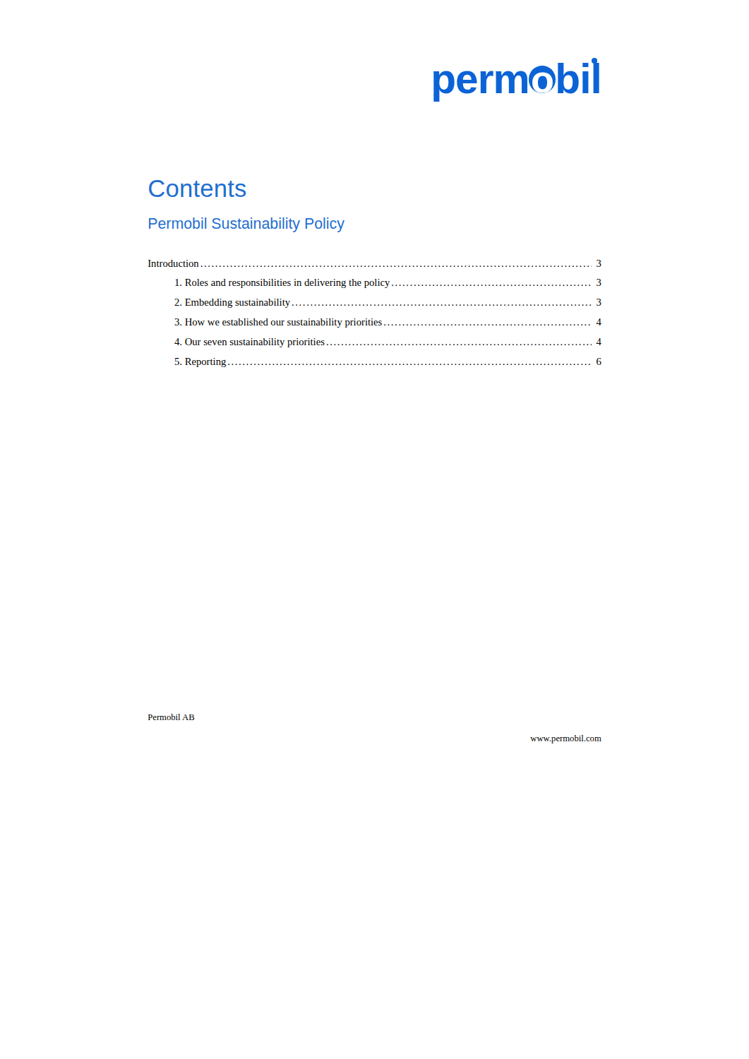permobil
Contents
Permobil Sustainability Policy
Introduction .................................................................................................................................................. 3
1. Roles and responsibilities in delivering the policy ..................................................................................... 3
2. Embedding sustainability ......................................................................................................................... 3
3. How we established our sustainability priorities ....................................................................................... 4
4. Our seven sustainability priorities ........................................................................................................... 4
5. Reporting ............................................................................................................................................. 6
Permobil AB www.permobil.com